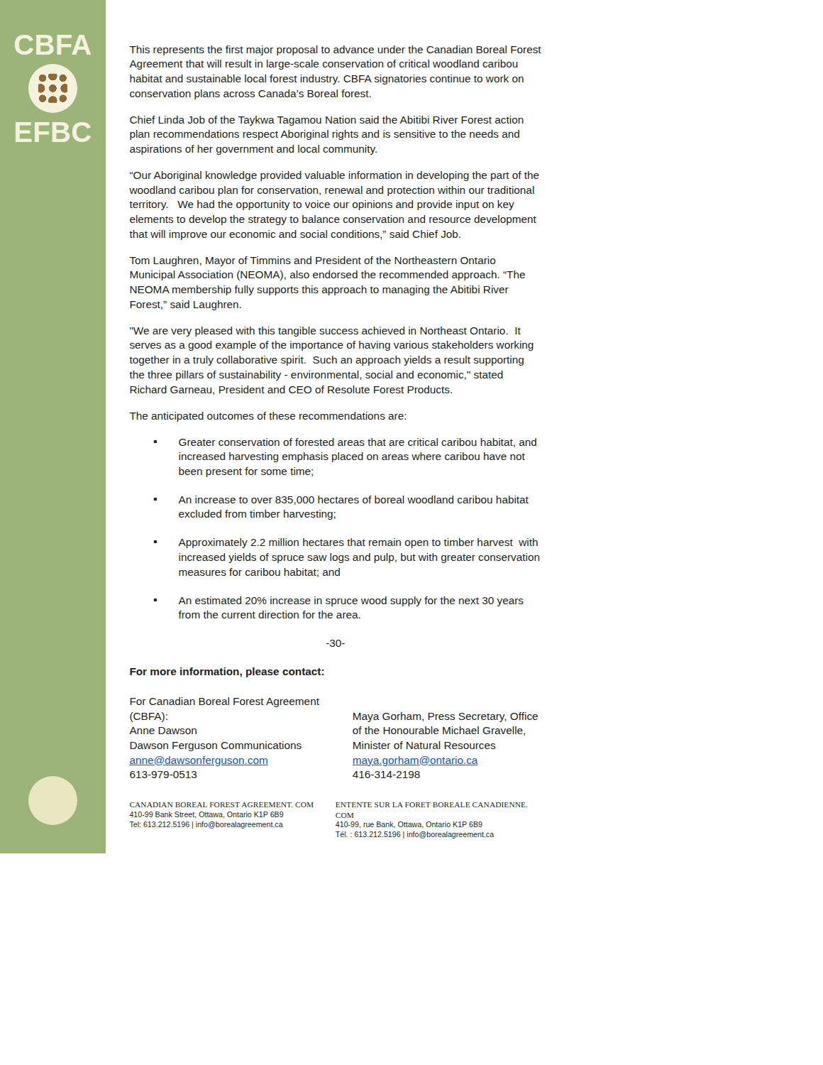CBFA
EFBC
This represents the first major proposal to advance under the Canadian Boreal Forest Agreement that will result in large-scale conservation of critical woodland caribou habitat and sustainable local forest industry. CBFA signatories continue to work on conservation plans across Canada’s Boreal forest.
Chief Linda Job of the Taykwa Tagamou Nation said the Abitibi River Forest action plan recommendations respect Aboriginal rights and is sensitive to the needs and aspirations of her government and local community.
“Our Aboriginal knowledge provided valuable information in developing the part of the woodland caribou plan for conservation, renewal and protection within our traditional territory. We had the opportunity to voice our opinions and provide input on key elements to develop the strategy to balance conservation and resource development that will improve our economic and social conditions,” said Chief Job.
Tom Laughren, Mayor of Timmins and President of the Northeastern Ontario Municipal Association (NEOMA), also endorsed the recommended approach. “The NEOMA membership fully supports this approach to managing the Abitibi River Forest,” said Laughren.
"We are very pleased with this tangible success achieved in Northeast Ontario. It serves as a good example of the importance of having various stakeholders working together in a truly collaborative spirit. Such an approach yields a result supporting the three pillars of sustainability - environmental, social and economic," stated Richard Garneau, President and CEO of Resolute Forest Products.
The anticipated outcomes of these recommendations are:
Greater conservation of forested areas that are critical caribou habitat, and increased harvesting emphasis placed on areas where caribou have not been present for some time;
An increase to over 835,000 hectares of boreal woodland caribou habitat excluded from timber harvesting;
Approximately 2.2 million hectares that remain open to timber harvest with increased yields of spruce saw logs and pulp, but with greater conservation measures for caribou habitat; and
An estimated 20% increase in spruce wood supply for the next 30 years from the current direction for the area.
-30-
For more information, please contact:
| For Canadian Boreal Forest Agreement (CBFA): Anne Dawson Dawson Ferguson Communications anne@dawsonferguson.com 613-979-0513 | Maya Gorham, Press Secretary, Office of the Honourable Michael Gravelle, Minister of Natural Resources maya.gorham@ontario.ca 416-314-2198 |
| CANADIAN BOREAL FOREST AGREEMENT. COM 410-99 Bank Street, Ottawa, Ontario K1P 6B9 Tel: 613.212.5196 / info@borealagreement.ca | ENTENTE SUR LA FORET BOREALE CANADIENNE. COM 410-99, rue Bank, Ottawa, Ontario K1P 6B9 Tél. : 613.212.5196 / info@borealagreement.ca |